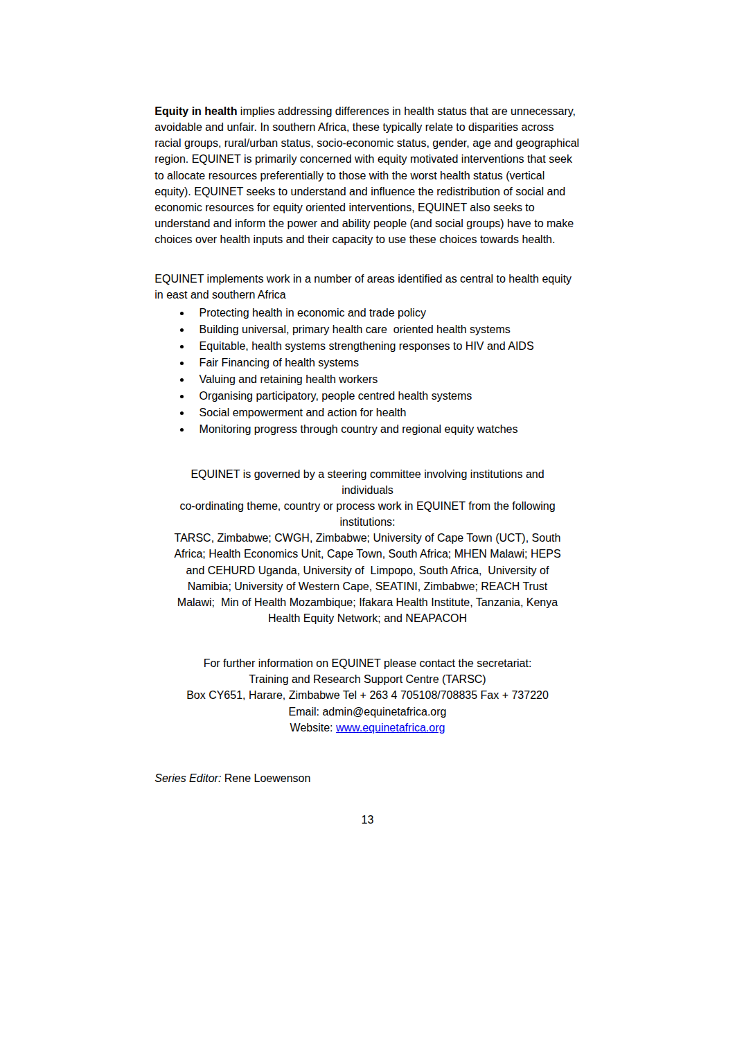Equity in health implies addressing differences in health status that are unnecessary, avoidable and unfair. In southern Africa, these typically relate to disparities across racial groups, rural/urban status, socio-economic status, gender, age and geographical region. EQUINET is primarily concerned with equity motivated interventions that seek to allocate resources preferentially to those with the worst health status (vertical equity). EQUINET seeks to understand and influence the redistribution of social and economic resources for equity oriented interventions, EQUINET also seeks to understand and inform the power and ability people (and social groups) have to make choices over health inputs and their capacity to use these choices towards health.
EQUINET implements work in a number of areas identified as central to health equity in east and southern Africa
Protecting health in economic and trade policy
Building universal, primary health care oriented health systems
Equitable, health systems strengthening responses to HIV and AIDS
Fair Financing of health systems
Valuing and retaining health workers
Organising participatory, people centred health systems
Social empowerment and action for health
Monitoring progress through country and regional equity watches
EQUINET is governed by a steering committee involving institutions and individuals
co-ordinating theme, country or process work in EQUINET from the following institutions:
TARSC, Zimbabwe; CWGH, Zimbabwe; University of Cape Town (UCT), South Africa; Health Economics Unit, Cape Town, South Africa; MHEN Malawi; HEPS and CEHURD Uganda, University of Limpopo, South Africa, University of Namibia; University of Western Cape, SEATINI, Zimbabwe; REACH Trust Malawi; Min of Health Mozambique; Ifakara Health Institute, Tanzania, Kenya Health Equity Network; and NEAPACOH
For further information on EQUINET please contact the secretariat:
Training and Research Support Centre (TARSC)
Box CY651, Harare, Zimbabwe Tel + 263 4 705108/708835 Fax + 737220
Email: admin@equinetafrica.org
Website: www.equinetafrica.org
Series Editor: Rene Loewenson
13